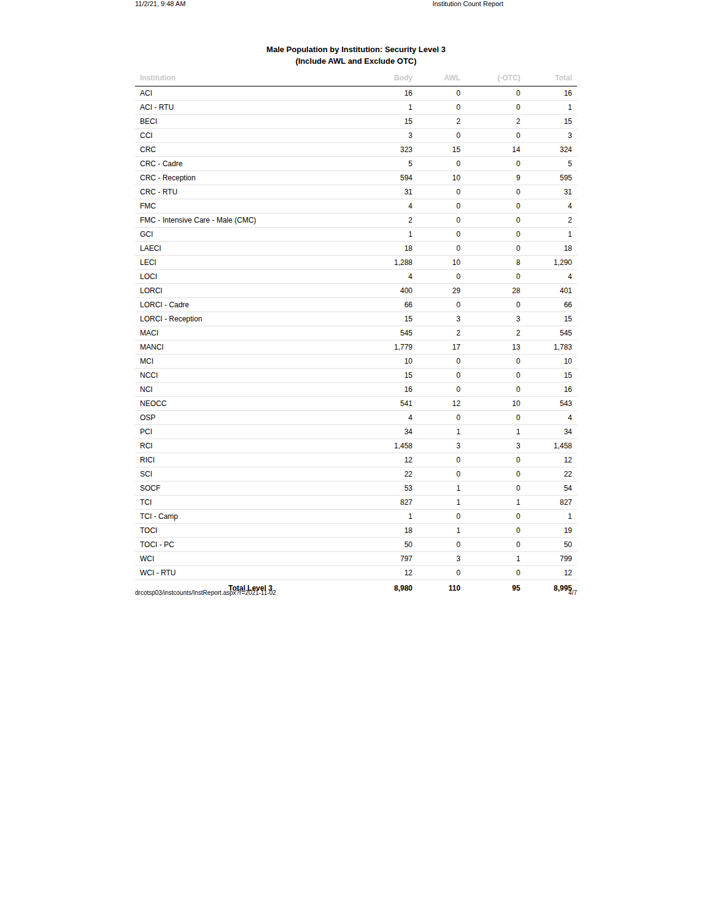11/2/21, 9:48 AM
Institution Count Report
Male Population by Institution: Security Level 3
(Include AWL and Exclude OTC)
| Institution | Body | AWL | (-OTC) | Total |
| --- | --- | --- | --- | --- |
| ACI | 16 | 0 | 0 | 16 |
| ACI - RTU | 1 | 0 | 0 | 1 |
| BECI | 15 | 2 | 2 | 15 |
| CCI | 3 | 0 | 0 | 3 |
| CRC | 323 | 15 | 14 | 324 |
| CRC - Cadre | 5 | 0 | 0 | 5 |
| CRC - Reception | 594 | 10 | 9 | 595 |
| CRC - RTU | 31 | 0 | 0 | 31 |
| FMC | 4 | 0 | 0 | 4 |
| FMC - Intensive Care - Male (CMC) | 2 | 0 | 0 | 2 |
| GCI | 1 | 0 | 0 | 1 |
| LAECI | 18 | 0 | 0 | 18 |
| LECI | 1,288 | 10 | 8 | 1,290 |
| LOCI | 4 | 0 | 0 | 4 |
| LORCI | 400 | 29 | 28 | 401 |
| LORCI - Cadre | 66 | 0 | 0 | 66 |
| LORCI - Reception | 15 | 3 | 3 | 15 |
| MACI | 545 | 2 | 2 | 545 |
| MANCI | 1,779 | 17 | 13 | 1,783 |
| MCI | 10 | 0 | 0 | 10 |
| NCCI | 15 | 0 | 0 | 15 |
| NCI | 16 | 0 | 0 | 16 |
| NEOCC | 541 | 12 | 10 | 543 |
| OSP | 4 | 0 | 0 | 4 |
| PCI | 34 | 1 | 1 | 34 |
| RCI | 1,458 | 3 | 3 | 1,458 |
| RICI | 12 | 0 | 0 | 12 |
| SCI | 22 | 0 | 0 | 22 |
| SOCF | 53 | 1 | 0 | 54 |
| TCI | 827 | 1 | 1 | 827 |
| TCI - Camp | 1 | 0 | 0 | 1 |
| TOCI | 18 | 1 | 0 | 19 |
| TOCI - PC | 50 | 0 | 0 | 50 |
| WCI | 797 | 3 | 1 | 799 |
| WCI - RTU | 12 | 0 | 0 | 12 |
| Total Level 3 | 8,980 | 110 | 95 | 8,995 |
drcotsp03/instcounts/InstReport.aspx?r=2021-11-02
4/7